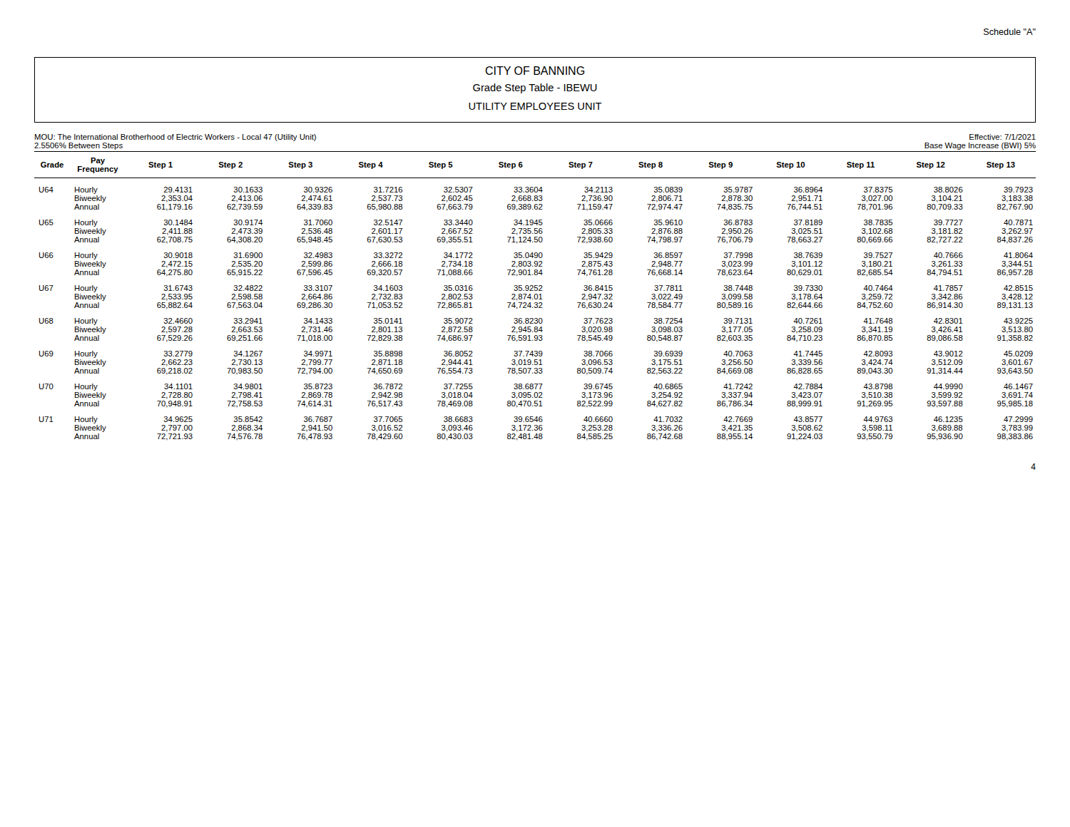Schedule "A"
CITY OF BANNING
Grade Step Table - IBEWU
UTILITY EMPLOYEES UNIT
MOU: The International Brotherhood of Electric Workers - Local 47 (Utility Unit)
2.5506% Between Steps
Effective: 7/1/2021
Base Wage Increase (BWI) 5%
| Grade | Pay Frequency | Step 1 | Step 2 | Step 3 | Step 4 | Step 5 | Step 6 | Step 7 | Step 8 | Step 9 | Step 10 | Step 11 | Step 12 | Step 13 |
| --- | --- | --- | --- | --- | --- | --- | --- | --- | --- | --- | --- | --- | --- | --- |
| U64 | Hourly | 29.4131 | 30.1633 | 30.9326 | 31.7216 | 32.5307 | 33.3604 | 34.2113 | 35.0839 | 35.9787 | 36.8964 | 37.8375 | 38.8026 | 39.7923 |
| | Biweekly | 2,353.04 | 2,413.06 | 2,474.61 | 2,537.73 | 2,602.45 | 2,668.83 | 2,736.90 | 2,806.71 | 2,878.30 | 2,951.71 | 3,027.00 | 3,104.21 | 3,183.38 |
| | Annual | 61,179.16 | 62,739.59 | 64,339.83 | 65,980.88 | 67,663.79 | 69,389.62 | 71,159.47 | 72,974.47 | 74,835.75 | 76,744.51 | 78,701.96 | 80,709.33 | 82,767.90 |
| U65 | Hourly | 30.1484 | 30.9174 | 31.7060 | 32.5147 | 33.3440 | 34.1945 | 35.0666 | 35.9610 | 36.8783 | 37.8189 | 38.7835 | 39.7727 | 40.7871 |
| | Biweekly | 2,411.88 | 2,473.39 | 2,536.48 | 2,601.17 | 2,667.52 | 2,735.56 | 2,805.33 | 2,876.88 | 2,950.26 | 3,025.51 | 3,102.68 | 3,181.82 | 3,262.97 |
| | Annual | 62,708.75 | 64,308.20 | 65,948.45 | 67,630.53 | 69,355.51 | 71,124.50 | 72,938.60 | 74,798.97 | 76,706.79 | 78,663.27 | 80,669.66 | 82,727.22 | 84,837.26 |
| U66 | Hourly | 30.9018 | 31.6900 | 32.4983 | 33.3272 | 34.1772 | 35.0490 | 35.9429 | 36.8597 | 37.7998 | 38.7639 | 39.7527 | 40.7666 | 41.8064 |
| | Biweekly | 2,472.15 | 2,535.20 | 2,599.86 | 2,666.18 | 2,734.18 | 2,803.92 | 2,875.43 | 2,948.77 | 3,023.99 | 3,101.12 | 3,180.21 | 3,261.33 | 3,344.51 |
| | Annual | 64,275.80 | 65,915.22 | 67,596.45 | 69,320.57 | 71,088.66 | 72,901.84 | 74,761.28 | 76,668.14 | 78,623.64 | 80,629.01 | 82,685.54 | 84,794.51 | 86,957.28 |
| U67 | Hourly | 31.6743 | 32.4822 | 33.3107 | 34.1603 | 35.0316 | 35.9252 | 36.8415 | 37.7811 | 38.7448 | 39.7330 | 40.7464 | 41.7857 | 42.8515 |
| | Biweekly | 2,533.95 | 2,598.58 | 2,664.86 | 2,732.83 | 2,802.53 | 2,874.01 | 2,947.32 | 3,022.49 | 3,099.58 | 3,178.64 | 3,259.72 | 3,342.86 | 3,428.12 |
| | Annual | 65,882.64 | 67,563.04 | 69,286.30 | 71,053.52 | 72,865.81 | 74,724.32 | 76,630.24 | 78,584.77 | 80,589.16 | 82,644.66 | 84,752.60 | 86,914.30 | 89,131.13 |
| U68 | Hourly | 32.4660 | 33.2941 | 34.1433 | 35.0141 | 35.9072 | 36.8230 | 37.7623 | 38.7254 | 39.7131 | 40.7261 | 41.7648 | 42.8301 | 43.9225 |
| | Biweekly | 2,597.28 | 2,663.53 | 2,731.46 | 2,801.13 | 2,872.58 | 2,945.84 | 3,020.98 | 3,098.03 | 3,177.05 | 3,258.09 | 3,341.19 | 3,426.41 | 3,513.80 |
| | Annual | 67,529.26 | 69,251.66 | 71,018.00 | 72,829.38 | 74,686.97 | 76,591.93 | 78,545.49 | 80,548.87 | 82,603.35 | 84,710.23 | 86,870.85 | 89,086.58 | 91,358.82 |
| U69 | Hourly | 33.2779 | 34.1267 | 34.9971 | 35.8898 | 36.8052 | 37.7439 | 38.7066 | 39.6939 | 40.7063 | 41.7445 | 42.8093 | 43.9012 | 45.0209 |
| | Biweekly | 2,662.23 | 2,730.13 | 2,799.77 | 2,871.18 | 2,944.41 | 3,019.51 | 3,096.53 | 3,175.51 | 3,256.50 | 3,339.56 | 3,424.74 | 3,512.09 | 3,601.67 |
| | Annual | 69,218.02 | 70,983.50 | 72,794.00 | 74,650.69 | 76,554.73 | 78,507.33 | 80,509.74 | 82,563.22 | 84,669.08 | 86,828.65 | 89,043.30 | 91,314.44 | 93,643.50 |
| U70 | Hourly | 34.1101 | 34.9801 | 35.8723 | 36.7872 | 37.7255 | 38.6877 | 39.6745 | 40.6865 | 41.7242 | 42.7884 | 43.8798 | 44.9990 | 46.1467 |
| | Biweekly | 2,728.80 | 2,798.41 | 2,869.78 | 2,942.98 | 3,018.04 | 3,095.02 | 3,173.96 | 3,254.92 | 3,337.94 | 3,423.07 | 3,510.38 | 3,599.92 | 3,691.74 |
| | Annual | 70,948.91 | 72,758.53 | 74,614.31 | 76,517.43 | 78,469.08 | 80,470.51 | 82,522.99 | 84,627.82 | 86,786.34 | 88,999.91 | 91,269.95 | 93,597.88 | 95,985.18 |
| U71 | Hourly | 34.9625 | 35.8542 | 36.7687 | 37.7065 | 38.6683 | 39.6546 | 40.6660 | 41.7032 | 42.7669 | 43.8577 | 44.9763 | 46.1235 | 47.2999 |
| | Biweekly | 2,797.00 | 2,868.34 | 2,941.50 | 3,016.52 | 3,093.46 | 3,172.36 | 3,253.28 | 3,336.26 | 3,421.35 | 3,508.62 | 3,598.11 | 3,689.88 | 3,783.99 |
| | Annual | 72,721.93 | 74,576.78 | 76,478.93 | 78,429.60 | 80,430.03 | 82,481.48 | 84,585.25 | 86,742.68 | 88,955.14 | 91,224.03 | 93,550.79 | 95,936.90 | 98,383.86 |
4